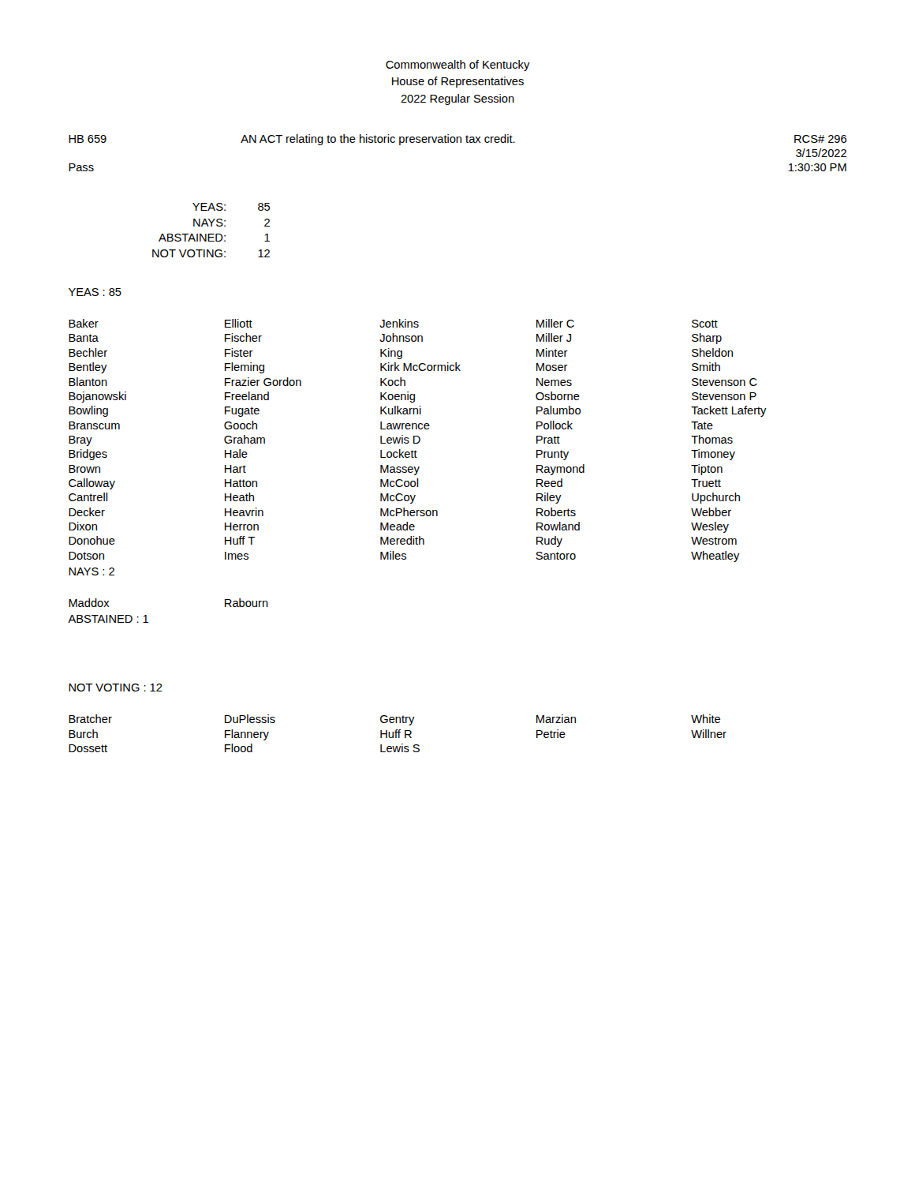Commonwealth of Kentucky
House of Representatives
2022 Regular Session
HB 659
AN ACT relating to the historic preservation tax credit.
RCS# 296
3/15/2022
Pass
1:30:30 PM
| YEAS: | 85 |
| NAYS: | 2 |
| ABSTAINED: | 1 |
| NOT VOTING: | 12 |
YEAS : 85
| Baker | Elliott | Jenkins | Miller C | Scott |
| Banta | Fischer | Johnson | Miller J | Sharp |
| Bechler | Fister | King | Minter | Sheldon |
| Bentley | Fleming | Kirk McCormick | Moser | Smith |
| Blanton | Frazier Gordon | Koch | Nemes | Stevenson C |
| Bojanowski | Freeland | Koenig | Osborne | Stevenson P |
| Bowling | Fugate | Kulkarni | Palumbo | Tackett Laferty |
| Branscum | Gooch | Lawrence | Pollock | Tate |
| Bray | Graham | Lewis D | Pratt | Thomas |
| Bridges | Hale | Lockett | Prunty | Timoney |
| Brown | Hart | Massey | Raymond | Tipton |
| Calloway | Hatton | McCool | Reed | Truett |
| Cantrell | Heath | McCoy | Riley | Upchurch |
| Decker | Heavrin | McPherson | Roberts | Webber |
| Dixon | Herron | Meade | Rowland | Wesley |
| Donohue | Huff T | Meredith | Rudy | Westrom |
| Dotson | Imes | Miles | Santoro | Wheatley |
NAYS : 2
| Maddox | Rabourn | | | |
ABSTAINED : 1
NOT VOTING : 12
| Bratcher | DuPlessis | Gentry | Marzian | White |
| Burch | Flannery | Huff R | Petrie | Willner |
| Dossett | Flood | Lewis S | | |